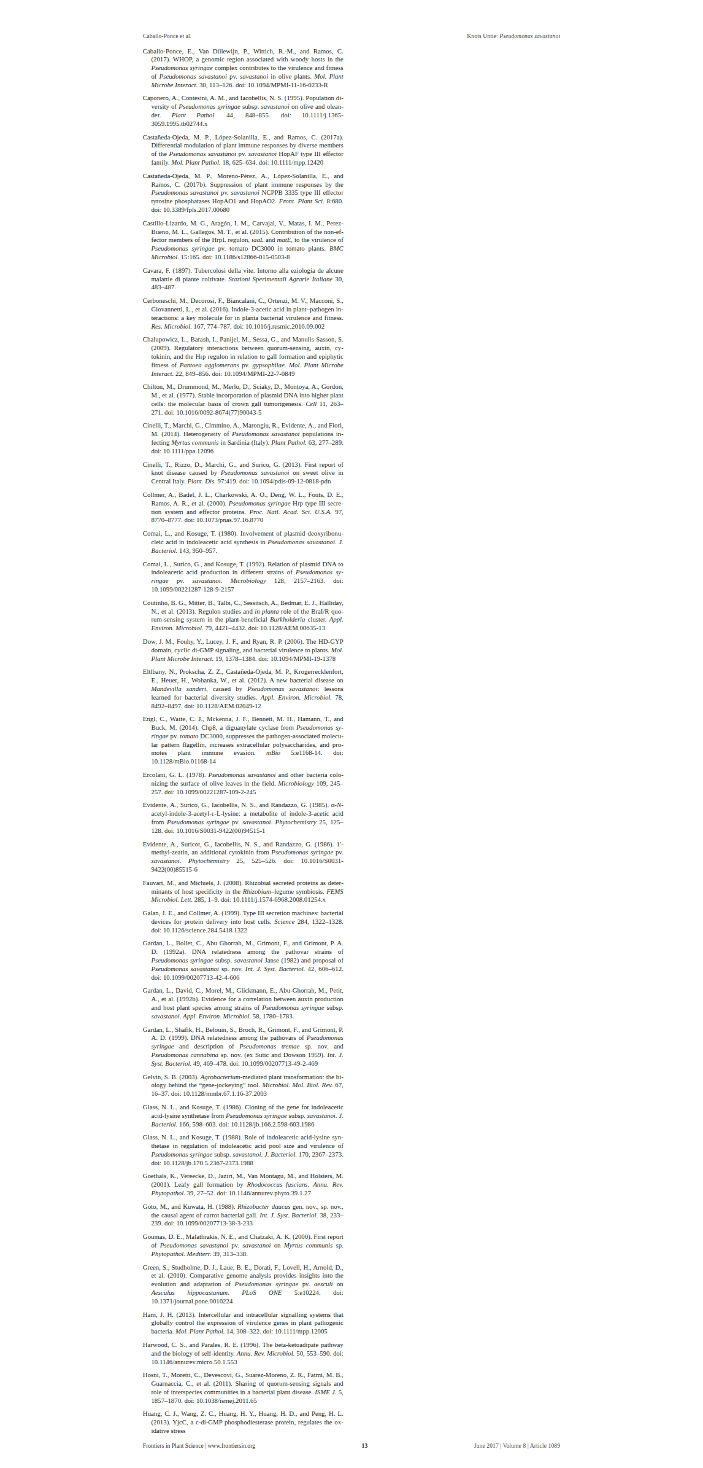Caballo-Ponce et al.
Knots Untie: Pseudomonas savastanoi
Caballo-Ponce, E., Van Dillewijn, P., Wittich, R.-M., and Ramos, C. (2017). WHOP, a genomic region associated with woody hosts in the Pseudomonas syringae complex contributes to the virulence and fitness of Pseudomonas savastanoi pv. savastanoi in olive plants. Mol. Plant Microbe Interact. 30, 113–126. doi: 10.1094/MPMI-11-16-0233-R
Caponero, A., Contesini, A. M., and Iacobellis, N. S. (1995). Population diversity of Pseudomonas syringae subsp. savastanoi on olive and oleander. Plant Pathol. 44, 848–855. doi: 10.1111/j.1365-3059.1995.tb02744.x
Castañeda-Ojeda, M. P., López-Solanilla, E., and Ramos, C. (2017a). Differential modulation of plant immune responses by diverse members of the Pseudomonas savastanoi pv. savastanoi HopAF type III effector family. Mol. Plant Pathol. 18, 625–634. doi: 10.1111/mpp.12420
Castañeda-Ojeda, M. P., Moreno-Pérez, A., López-Solanilla, E., and Ramos, C. (2017b). Suppression of plant immune responses by the Pseudomonas savastanoi pv. savastanoi NCPPB 3335 type III effector tyrosine phosphatases HopAO1 and HopAO2. Front. Plant Sci. 8:680. doi: 10.3389/fpls.2017.00680
Castillo-Lizardo, M. G., Aragón, I. M., Carvajal, V., Matas, I. M., Perez-Bueno, M. L., Gallegos, M. T., et al. (2015). Contribution of the non-effector members of the HrpL regulon, iaaL and matE, to the virulence of Pseudomonas syringae pv. tomato DC3000 in tomato plants. BMC Microbiol. 15:165. doi: 10.1186/s12866-015-0503-8
Cavara, F. (1897). Tubercolosi della vite. Intorno alla eziologia de alcune malattie di piante coltivate. Stazioni Sperimentali Agrarie Italiane 30, 483–487.
Cerboneschi, M., Decorosi, F., Biancalani, C., Ortenzi, M. V., Macconi, S., Giovannetti, L., et al. (2016). Indole-3-acetic acid in plant–pathogen interactions: a key molecule for in planta bacterial virulence and fitness. Res. Microbiol. 167, 774–787. doi: 10.1016/j.resmic.2016.09.002
Chalupowicz, L., Barash, I., Panijel, M., Sessa, G., and Manulis-Sasson, S. (2009). Regulatory interactions between quorum-sensing, auxin, cytokinin, and the Hrp regulon in relation to gall formation and epiphytic fitness of Pantoea agglomerans pv. gypsophilae. Mol. Plant Microbe Interact. 22, 849–856. doi: 10.1094/MPMI-22-7-0849
Chilton, M., Drummond, M., Merlo, D., Sciaky, D., Montoya, A., Gordon, M., et al. (1977). Stable incorporation of plasmid DNA into higher plant cells: the molecular basis of crown gall tumorigenesis. Cell 11, 263–271. doi: 10.1016/0092-8674(77)90043-5
Cinelli, T., Marchi, G., Cimmino, A., Marongiu, R., Evidente, A., and Fiori, M. (2014). Heterogeneity of Pseudomonas savastanoi populations infecting Myrtus communis in Sardinia (Italy). Plant Pathol. 63, 277–289. doi: 10.1111/ppa.12096
Cinelli, T., Rizzo, D., Marchi, G., and Surico, G. (2013). First report of knot disease caused by Pseudomonas savastanoi on sweet olive in Central Italy. Plant. Dis. 97:419. doi: 10.1094/pdis-09-12-0818-pdn
Collmer, A., Badel, J. L., Charkowski, A. O., Deng, W. L., Fouts, D. E., Ramos, A. R., et al. (2000). Pseudomonas syringae Hrp type III secretion system and effector proteins. Proc. Natl. Acad. Sci. U.S.A. 97, 8770–8777. doi: 10.1073/pnas.97.16.8770
Comai, L., and Kosuge, T. (1980). Involvement of plasmid deoxyribonucleic acid in indoleacetic acid synthesis in Pseudomonas savastanoi. J. Bacteriol. 143, 950–957.
Comai, L., Surico, G., and Kosuge, T. (1992). Relation of plasmid DNA to indoleacetic acid production in different strains of Pseudomonas syringae pv. savastanoi. Microbiology 128, 2157–2163. doi: 10.1099/00221287-128-9-2157
Coutinho, B. G., Mitter, B., Talbi, C., Sessitsch, A., Bedmar, E. J., Halliday, N., et al. (2013). Regulon studies and in planta role of the BraI/R quorum-sensing system in the plant-beneficial Burkholderia cluster. Appl. Environ. Microbiol. 79, 4421–4432. doi: 10.1128/AEM.00635-13
Dow, J. M., Fouhy, Y., Lucey, J. F., and Ryan, R. P. (2006). The HD-GYP domain, cyclic di-GMP signaling, and bacterial virulence to plants. Mol. Plant Microbe Interact. 19, 1378–1384. doi: 10.1094/MPMI-19-1378
Eltlbany, N., Prokscha, Z. Z., Castañeda-Ojeda, M. P., Krogerrecklenfort, E., Heuer, H., Wohanka, W., et al. (2012). A new bacterial disease on Mandevilla sanderi, caused by Pseudomonas savastanoi: lessons learned for bacterial diversity studies. Appl. Environ. Microbiol. 78, 8492–8497. doi: 10.1128/AEM.02049-12
Engl, C., Waite, C. J., Mckenna, J. F., Bennett, M. H., Hamann, T., and Buck, M. (2014). Chp8, a diguanylate cyclase from Pseudomonas syringae pv. tomato DC3000, suppresses the pathogen-associated molecular pattern flagellin, increases extracellular polysaccharides, and promotes plant immune evasion. mBio 5:e1168-14. doi: 10.1128/mBio.01168-14
Ercolani, G. L. (1978). Pseudomonas savastanoi and other bacteria colonizing the surface of olive leaves in the field. Microbiology 109, 245–257. doi: 10.1099/00221287-109-2-245
Evidente, A., Surico, G., Iacobellis, N. S., and Randazzo, G. (1985). α-N-acetyl-indole-3-acetyl-ε-L-lysine: a metabolite of indole-3-acetic acid from Pseudomonas syringae pv. savastanoi. Phytochemistry 25, 125–128. doi: 10.1016/S0031-9422(00)94515-1
Evidente, A., Suricot, G., Iacobellis, N. S., and Randazzo, G. (1986). 1′-methyl-zeatin, an additional cytokinin from Pseudomonas syringae pv. savastanoi. Phytochemistry 25, 525–526. doi: 10.1016/S0031-9422(00)85515-6
Fauvart, M., and Michiels, J. (2008). Rhizobial secreted proteins as determinants of host specificity in the Rhizobium–legume symbiosis. FEMS Microbiol. Lett. 285, 1–9. doi: 10.1111/j.1574-6968.2008.01254.x
Galan, J. E., and Collmer, A. (1999). Type III secretion machines: bacterial devices for protein delivery into host cells. Science 284, 1322–1328. doi: 10.1126/science.284.5418.1322
Gardan, L., Bollet, C., Abu Ghorrah, M., Grimont, F., and Grimont, P. A. D. (1992a). DNA relatedness among the pathovar strains of Pseudomonas syringae subsp. savastanoi Janse (1982) and proposal of Pseudomonas savastanoi sp. nov. Int. J. Syst. Bacteriol. 42, 606–612. doi: 10.1099/00207713-42-4-606
Gardan, L., David, C., Morel, M., Glickmann, E., Abu-Ghorrah, M., Petit, A., et al. (1992b). Evidence for a correlation between auxin production and host plant species among strains of Pseudomonas syringae subsp. savastanoi. Appl. Environ. Microbiol. 58, 1780–1783.
Gardan, L., Shafik, H., Belouin, S., Broch, R., Grimont, F., and Grimont, P. A. D. (1999). DNA relatedness among the pathovars of Pseudomonas syringae and description of Pseudomonas tremae sp. nov. and Pseudomonas cannabina sp. nov. (ex Sutic and Dowson 1959). Int. J. Syst. Bacteriol. 49, 469–478. doi: 10.1099/00207713-49-2-469
Gelvin, S. B. (2003). Agrobacterium-mediated plant transformation: the biology behind the “gene-jockeying” tool. Microbiol. Mol. Biol. Rev. 67, 16–37. doi: 10.1128/mmbr.67.1.16-37.2003
Glass, N. L., and Kosuge, T. (1986). Cloning of the gene for indoleacetic acid-lysine synthetase from Pseudomonas syringae subsp. savastanoi. J. Bacteriol. 166, 598–603. doi: 10.1128/jb.166.2.598-603.1986
Glass, N. L., and Kosuge, T. (1988). Role of indoleacetic acid-lysine synthetase in regulation of indoleacetic acid pool size and virulence of Pseudomonas syringae subsp. savastanoi. J. Bacteriol. 170, 2367–2373. doi: 10.1128/jb.170.5.2367-2373.1988
Goethals, K., Vereecke, D., Jaziri, M., Van Montagu, M., and Holsters, M. (2001). Leafy gall formation by Rhodococcus fascians. Annu. Rev. Phytopathol. 39, 27–52. doi: 10.1146/annurev.phyto.39.1.27
Goto, M., and Kuwata, H. (1988). Rhizobacter daucus gen. nov., sp. nov., the causal agent of carrot bacterial gall. Int. J. Syst. Bacteriol. 38, 233–239. doi: 10.1099/00207713-38-3-233
Goumas, D. E., Malathrakis, N. E., and Chatzaki, A. K. (2000). First report of Pseudomonas savastanoi pv. savastanoi on Myrtus communis sp. Phytopathol. Mediterr. 39, 313–338.
Green, S., Studholme, D. J., Laue, B. E., Dorati, F., Lovell, H., Arnold, D., et al. (2010). Comparative genome analysis provides insights into the evolution and adaptation of Pseudomonas syringae pv. aesculi on Aesculus hippocastanum. PLoS ONE 5:e10224. doi: 10.1371/journal.pone.0010224
Ham, J. H. (2013). Intercellular and intracellular signalling systems that globally control the expression of virulence genes in plant pathogenic bacteria. Mol. Plant Pathol. 14, 308–322. doi: 10.1111/mpp.12005
Harwood, C. S., and Parales, R. E. (1996). The beta-ketoadipate pathway and the biology of self-identity. Annu. Rev. Microbiol. 50, 553–590. doi: 10.1146/annurev.micro.50.1.553
Hosni, T., Moretti, C., Devescovi, G., Suarez-Moreno, Z. R., Fatmi, M. B., Guarnaccia, C., et al. (2011). Sharing of quorum-sensing signals and role of interspecies communities in a bacterial plant disease. ISME J. 5, 1857–1870. doi: 10.1038/ismej.2011.65
Huang, C. J., Wang, Z. C., Huang, H. Y., Huang, H. D., and Peng, H. L. (2013). YjcC, a c-di-GMP phosphodiesterase protein, regulates the oxidative stress
Frontiers in Plant Science | www.frontiersin.org
13
June 2017 | Volume 8 | Article 1089